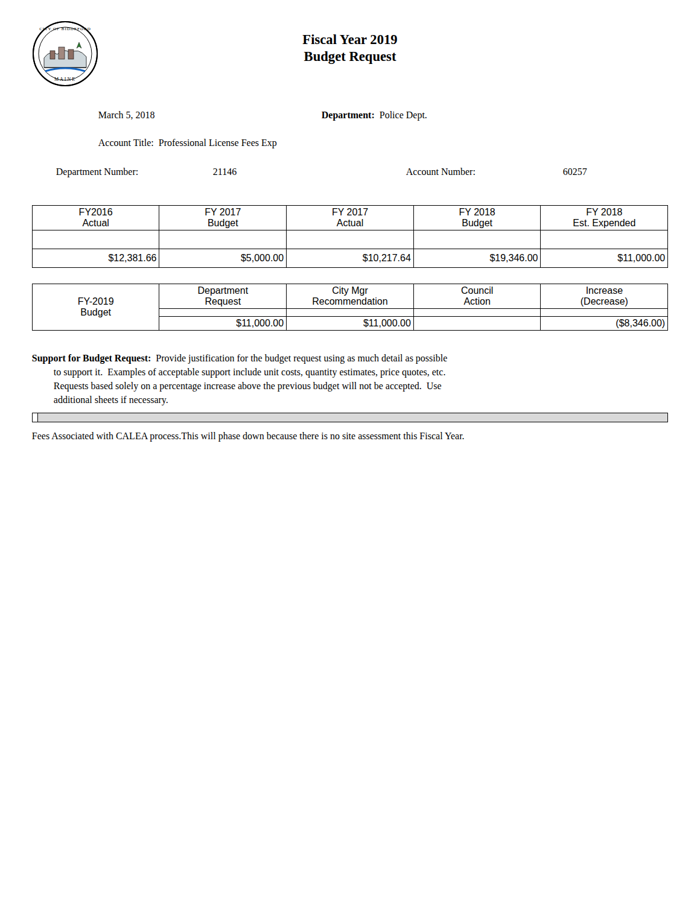CITY OF BIDDEFORD MAINE
Fiscal Year 2019
Budget Request
March 5, 2018 Department: Police Dept.
Account Title: Professional License Fees Exp
Department Number: 21146 Account Number: 60257
| FY2016 Actual | FY 2017 Budget | FY 2017 Actual | FY 2018 Budget | FY 2018 Est. Expended |
| --- | --- | --- | --- | --- |
| $12,381.66 | $5,000.00 | $10,217.64 | $19,346.00 | $11,000.00 |
| FY-2019 Budget | Department Request | City Mgr Recommendation | Council Action | Increase (Decrease) |
| $11,000.00 | $11,000.00 | | ($8,346.00) |
Support for Budget Request: Provide justification for the budget request using as much detail as possible to support it. Examples of acceptable support include unit costs, quantity estimates, price quotes, etc. Requests based solely on a percentage increase above the previous budget will not be accepted. Use additional sheets if necessary.
Fees Associated with CALEA process.This will phase down because there is no site assessment this Fiscal Year.